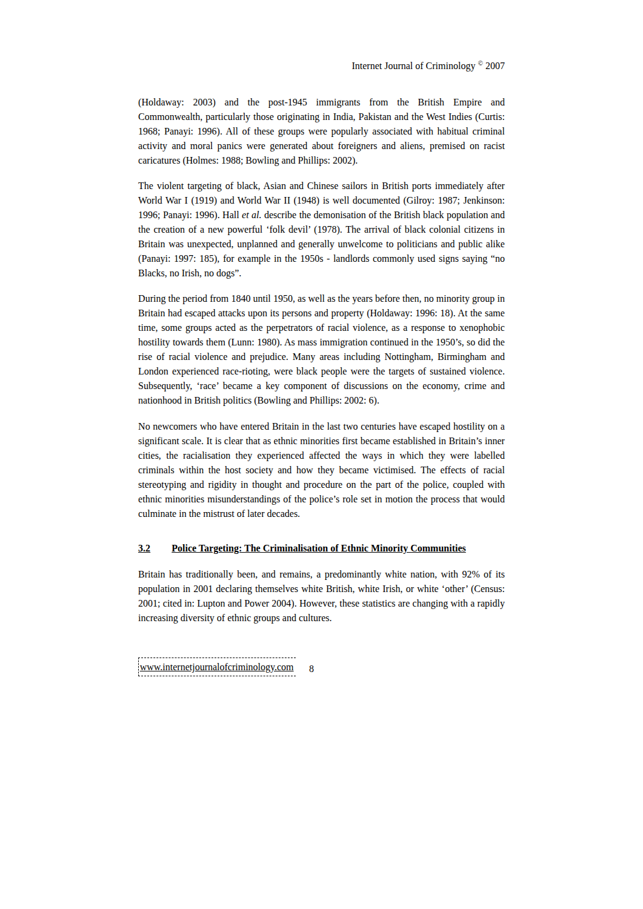Internet Journal of Criminology © 2007
(Holdaway: 2003) and the post-1945 immigrants from the British Empire and Commonwealth, particularly those originating in India, Pakistan and the West Indies (Curtis: 1968; Panayi: 1996). All of these groups were popularly associated with habitual criminal activity and moral panics were generated about foreigners and aliens, premised on racist caricatures (Holmes: 1988; Bowling and Phillips: 2002).
The violent targeting of black, Asian and Chinese sailors in British ports immediately after World War I (1919) and World War II (1948) is well documented (Gilroy: 1987; Jenkinson: 1996; Panayi: 1996). Hall et al. describe the demonisation of the British black population and the creation of a new powerful ‘folk devil’ (1978). The arrival of black colonial citizens in Britain was unexpected, unplanned and generally unwelcome to politicians and public alike (Panayi: 1997: 185), for example in the 1950s - landlords commonly used signs saying “no Blacks, no Irish, no dogs”.
During the period from 1840 until 1950, as well as the years before then, no minority group in Britain had escaped attacks upon its persons and property (Holdaway: 1996: 18). At the same time, some groups acted as the perpetrators of racial violence, as a response to xenophobic hostility towards them (Lunn: 1980). As mass immigration continued in the 1950’s, so did the rise of racial violence and prejudice. Many areas including Nottingham, Birmingham and London experienced race-rioting, were black people were the targets of sustained violence. Subsequently, ‘race’ became a key component of discussions on the economy, crime and nationhood in British politics (Bowling and Phillips: 2002: 6).
No newcomers who have entered Britain in the last two centuries have escaped hostility on a significant scale. It is clear that as ethnic minorities first became established in Britain’s inner cities, the racialisation they experienced affected the ways in which they were labelled criminals within the host society and how they became victimised. The effects of racial stereotyping and rigidity in thought and procedure on the part of the police, coupled with ethnic minorities misunderstandings of the police’s role set in motion the process that would culminate in the mistrust of later decades.
3.2 Police Targeting: The Criminalisation of Ethnic Minority Communities
Britain has traditionally been, and remains, a predominantly white nation, with 92% of its population in 2001 declaring themselves white British, white Irish, or white ‘other’ (Census: 2001; cited in: Lupton and Power 2004). However, these statistics are changing with a rapidly increasing diversity of ethnic groups and cultures.
www.internetjournalofcriminology.com 8